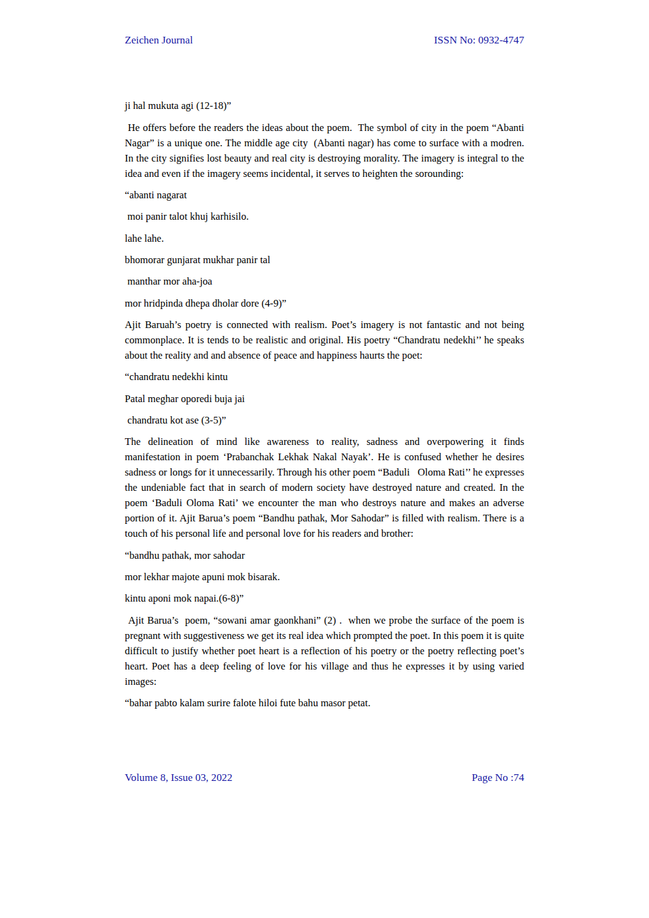Zeichen Journal ISSN No: 0932-4747
ji hal mukuta agi (12-18)”
He offers before the readers the ideas about the poem. The symbol of city in the poem “Abanti Nagar” is a unique one. The middle age city (Abanti nagar) has come to surface with a modren. In the city signifies lost beauty and real city is destroying morality. The imagery is integral to the idea and even if the imagery seems incidental, it serves to heighten the sorounding:
“abanti nagarat
moi panir talot khuj karhisilo.
lahe lahe.
bhomorar gunjarat mukhar panir tal
manthar mor aha-joa
mor hridpinda dhepa dholar dore (4-9)”
Ajit Baruah’s poetry is connected with realism. Poet’s imagery is not fantastic and not being commonplace. It is tends to be realistic and original. His poetry “Chandratu nedekhi’’ he speaks about the reality and and absence of peace and happiness haurts the poet:
“chandratu nedekhi kintu
Patal meghar oporedi buja jai
chandratu kot ase (3-5)”
The delineation of mind like awareness to reality, sadness and overpowering it finds manifestation in poem ‘Prabanchak Lekhak Nakal Nayak’. He is confused whether he desires sadness or longs for it unnecessarily. Through his other poem “Baduli Oloma Rati’’ he expresses the undeniable fact that in search of modern society have destroyed nature and created. In the poem ‘Baduli Oloma Rati’ we encounter the man who destroys nature and makes an adverse portion of it. Ajit Barua’s poem “Bandhu pathak, Mor Sahodar” is filled with realism. There is a touch of his personal life and personal love for his readers and brother:
“bandhu pathak, mor sahodar
mor lekhar majote apuni mok bisarak.
kintu aponi mok napai.(6-8)”
Ajit Barua’s poem, “sowani amar gaonkhani” (2) . when we probe the surface of the poem is pregnant with suggestiveness we get its real idea which prompted the poet. In this poem it is quite difficult to justify whether poet heart is a reflection of his poetry or the poetry reflecting poet’s heart. Poet has a deep feeling of love for his village and thus he expresses it by using varied images:
“bahar pabto kalam surire falote hiloi fute bahu masor petat.
Volume 8, Issue 03, 2022 Page No :74